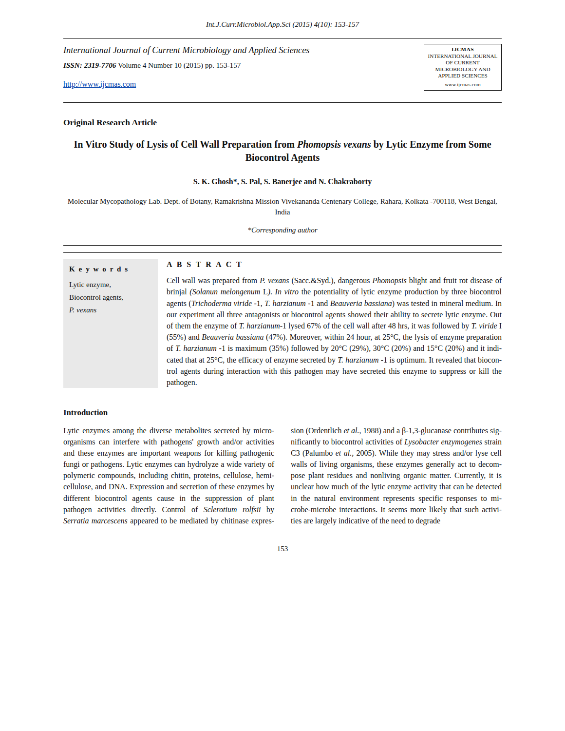Int.J.Curr.Microbiol.App.Sci (2015) 4(10): 153-157
International Journal of Current Microbiology and Applied Sciences
ISSN: 2319-7706 Volume 4 Number 10 (2015) pp. 153-157
http://www.ijcmas.com
IJCMAS
INTERNATIONAL JOURNAL OF CURRENT MICROBIOLOGY AND APPLIED SCIENCES
www.ijcmas.com
Original Research Article
In Vitro Study of Lysis of Cell Wall Preparation from Phomopsis vexans by Lytic Enzyme from Some Biocontrol Agents
S. K. Ghosh*, S. Pal, S. Banerjee and N. Chakraborty
Molecular Mycopathology Lab. Dept. of Botany, Ramakrishna Mission Vivekananda Centenary College, Rahara, Kolkata -700118, West Bengal, India
*Corresponding author
K e y w o r d s
Lytic enzyme,
Biocontrol agents,
P. vexans
A B S T R A C T
Cell wall was prepared from P. vexans (Sacc.&Syd.), dangerous Phomopsis blight and fruit rot disease of brinjal (Solanun melongenum L). In vitro the potentiality of lytic enzyme production by three biocontrol agents (Trichoderma viride -1, T. harzianum -1 and Beauveria bassiana) was tested in mineral medium. In our experiment all three antagonists or biocontrol agents showed their ability to secrete lytic enzyme. Out of them the enzyme of T. harzianum-1 lysed 67% of the cell wall after 48 hrs, it was followed by T. viride I (55%) and Beauveria bassiana (47%). Moreover, within 24 hour, at 25°C, the lysis of enzyme preparation of T. harzianum -1 is maximum (35%) followed by 20°C (29%), 30°C (20%) and 15°C (20%) and it indicated that at 25°C, the efficacy of enzyme secreted by T. harzianum -1 is optimum. It revealed that biocontrol agents during interaction with this pathogen may have secreted this enzyme to suppress or kill the pathogen.
Introduction
Lytic enzymes among the diverse metabolites secreted by microorganisms can interfere with pathogens' growth and/or activities and these enzymes are important weapons for killing pathogenic fungi or pathogens. Lytic enzymes can hydrolyze a wide variety of polymeric compounds, including chitin, proteins, cellulose, hemicellulose, and DNA. Expression and secretion of these enzymes by different biocontrol agents cause in the suppression of plant pathogen activities directly. Control of Sclerotium rolfsii by Serratia marcescens appeared to be mediated by chitinase expression (Ordentlich et al., 1988) and a β-1,3-glucanase contributes significantly to biocontrol activities of Lysobacter enzymogenes strain C3 (Palumbo et al., 2005). While they may stress and/or lyse cell walls of living organisms, these enzymes generally act to decompose plant residues and nonliving organic matter. Currently, it is unclear how much of the lytic enzyme activity that can be detected in the natural environment represents specific responses to microbe-microbe interactions. It seems more likely that such activities are largely indicative of the need to degrade
153